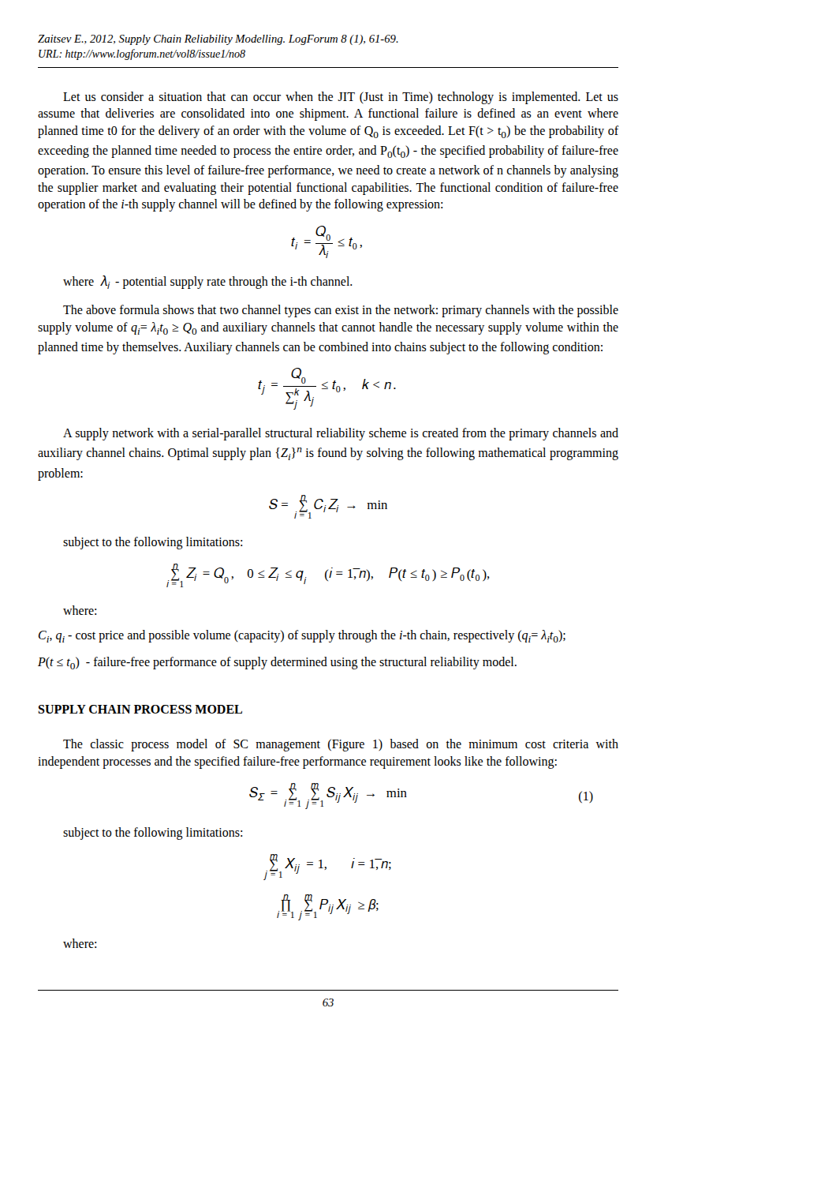Zaitsev E., 2012, Supply Chain Reliability Modelling. LogForum 8 (1), 61-69.
URL: http://www.logforum.net/vol8/issue1/no8
Let us consider a situation that can occur when the JIT (Just in Time) technology is implemented. Let us assume that deliveries are consolidated into one shipment. A functional failure is defined as an event where planned time t0 for the delivery of an order with the volume of Q0 is exceeded. Let F(t > t0) be the probability of exceeding the planned time needed to process the entire order, and P0(t0) - the specified probability of failure-free operation. To ensure this level of failure-free performance, we need to create a network of n channels by analysing the supplier market and evaluating their potential functional capabilities. The functional condition of failure-free operation of the i-th supply channel will be defined by the following expression:
ti = Q0 λi ≤ t0 ,
where λi - potential supply rate through the i-th channel.
The above formula shows that two channel types can exist in the network: primary channels with the possible supply volume of qi= λit0 ≥ Q0 and auxiliary channels that cannot handle the necessary supply volume within the planned time by themselves. Auxiliary channels can be combined into chains subject to the following condition:
tj = Q0 ∑ j k λj ≤ t0 , k < n .
A supply network with a serial-parallel structural reliability scheme is created from the primary channels and auxiliary channel chains. Optimal supply plan {Zi}n is found by solving the following mathematical programming problem:
S = ∑ i=1 n Ci Zi → min
subject to the following limitations:
∑ i=1 n Zi = Q0 , 0 ≤ Zi ≤ qi ( i = 1,n ¯ ) , P ( t ≤ t0 ) ≥ P0 ( t0 ) ,
where:
Ci, qi - cost price and possible volume (capacity) of supply through the i-th chain, respectively (qi= λit0);
P(t ≤ t0) - failure-free performance of supply determined using the structural reliability model.
Supply chain process model
The classic process model of SC management (Figure 1) based on the minimum cost criteria with independent processes and the specified failure-free performance requirement looks like the following:
SΣ = ∑ i=1 n ∑ j=1 m Sij Xij → min (1)
subject to the following limitations:
∑ j=1 m Xij = 1 , i = 1,n ¯ ;
∏ i=1 n ∑ j=1 m Pij Xij ≥ β ;
where:
63